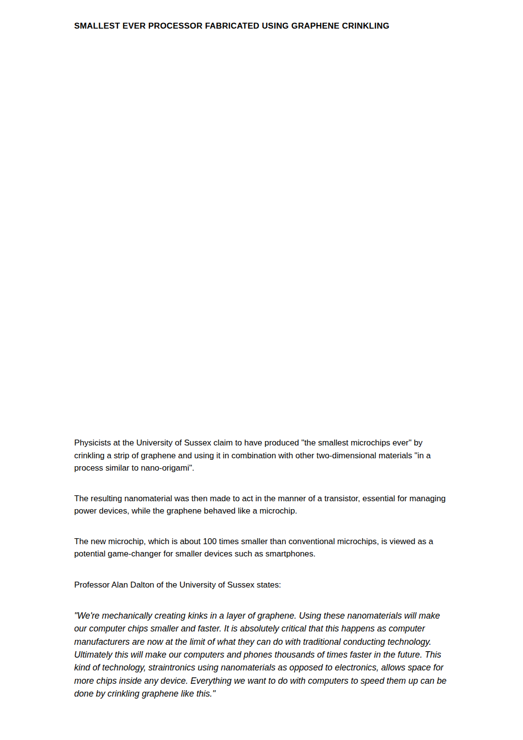Smallest Ever Processor Fabricated Using Graphene Crinkling
Physicists at the University of Sussex claim to have produced "the smallest microchips ever" by crinkling a strip of graphene and using it in combination with other two-dimensional materials "in a process similar to nano-origami".
The resulting nanomaterial was then made to act in the manner of a transistor, essential for managing power devices, while the graphene behaved like a microchip.
The new microchip, which is about 100 times smaller than conventional microchips, is viewed as a potential game-changer for smaller devices such as smartphones.
Professor Alan Dalton of the University of Sussex states:
"We're mechanically creating kinks in a layer of graphene. Using these nanomaterials will make our computer chips smaller and faster. It is absolutely critical that this happens as computer manufacturers are now at the limit of what they can do with traditional conducting technology. Ultimately this will make our computers and phones thousands of times faster in the future. This kind of technology, straintronics using nanomaterials as opposed to electronics, allows space for more chips inside any device. Everything we want to do with computers to speed them up can be done by crinkling graphene like this."